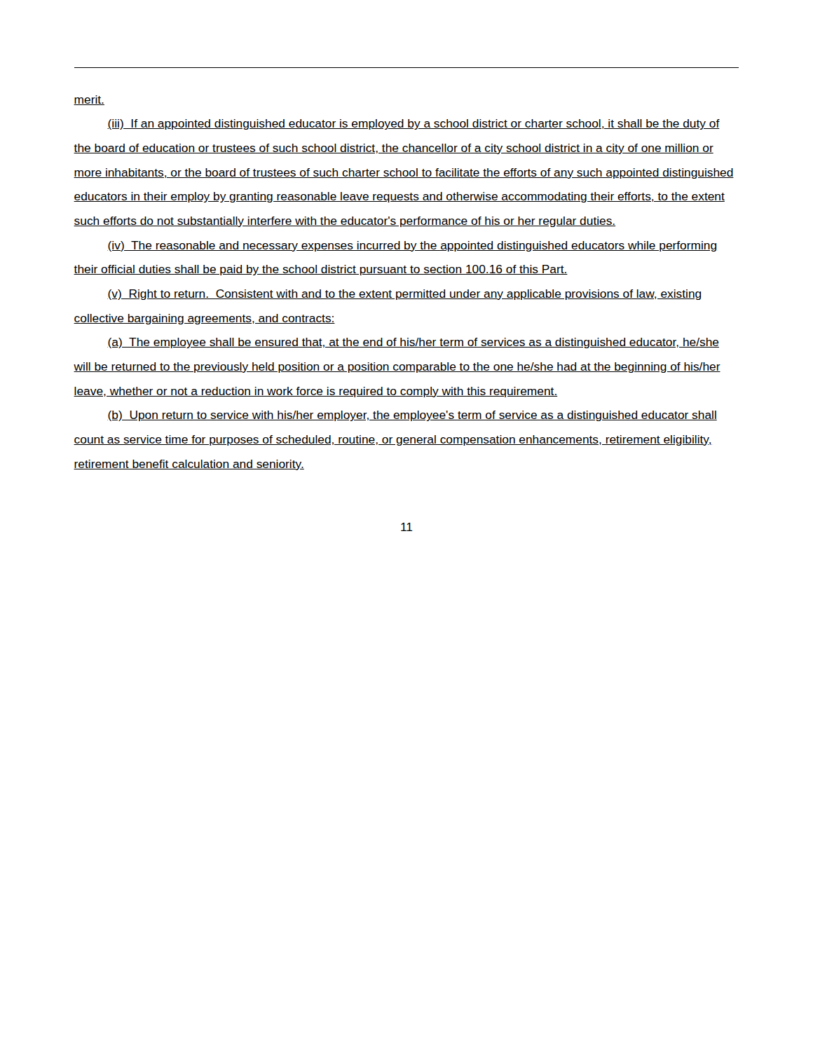merit.
(iii) If an appointed distinguished educator is employed by a school district or charter school, it shall be the duty of the board of education or trustees of such school district, the chancellor of a city school district in a city of one million or more inhabitants, or the board of trustees of such charter school to facilitate the efforts of any such appointed distinguished educators in their employ by granting reasonable leave requests and otherwise accommodating their efforts, to the extent such efforts do not substantially interfere with the educator's performance of his or her regular duties.
(iv) The reasonable and necessary expenses incurred by the appointed distinguished educators while performing their official duties shall be paid by the school district pursuant to section 100.16 of this Part.
(v) Right to return. Consistent with and to the extent permitted under any applicable provisions of law, existing collective bargaining agreements, and contracts:
(a) The employee shall be ensured that, at the end of his/her term of services as a distinguished educator, he/she will be returned to the previously held position or a position comparable to the one he/she had at the beginning of his/her leave, whether or not a reduction in work force is required to comply with this requirement.
(b) Upon return to service with his/her employer, the employee's term of service as a distinguished educator shall count as service time for purposes of scheduled, routine, or general compensation enhancements, retirement eligibility, retirement benefit calculation and seniority.
11